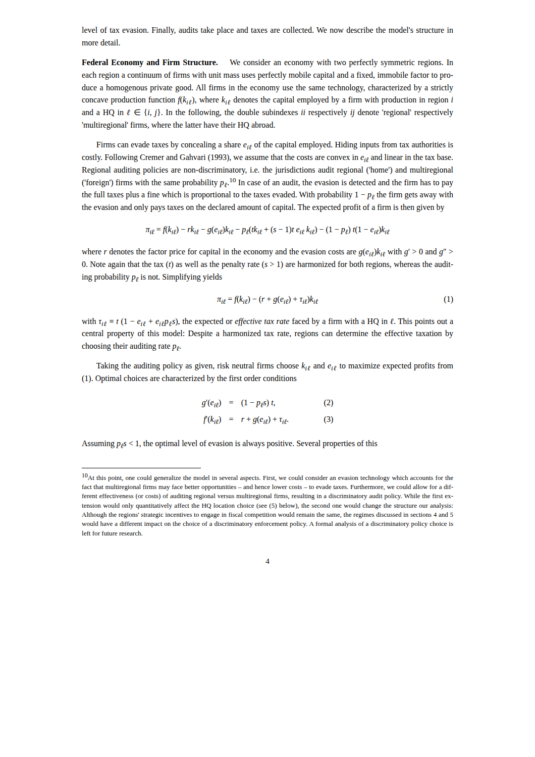level of tax evasion. Finally, audits take place and taxes are collected. We now describe the model's structure in more detail.
Federal Economy and Firm Structure. We consider an economy with two perfectly symmetric regions. In each region a continuum of firms with unit mass uses perfectly mobile capital and a fixed, immobile factor to produce a homogenous private good. All firms in the economy use the same technology, characterized by a strictly concave production function f(kiℓ), where kiℓ denotes the capital employed by a firm with production in region i and a HQ in ℓ ∈ {i, j}. In the following, the double subindexes ii respectively ij denote 'regional' respectively 'multiregional' firms, where the latter have their HQ abroad.
Firms can evade taxes by concealing a share eiℓ of the capital employed. Hiding inputs from tax authorities is costly. Following Cremer and Gahvari (1993), we assume that the costs are convex in eiℓ and linear in the tax base. Regional auditing policies are non-discriminatory, i.e. the jurisdictions audit regional ('home') and multiregional ('foreign') firms with the same probability pℓ.10 In case of an audit, the evasion is detected and the firm has to pay the full taxes plus a fine which is proportional to the taxes evaded. With probability 1 − pℓ the firm gets away with the evasion and only pays taxes on the declared amount of capital. The expected profit of a firm is then given by
πiℓ = f(kiℓ) − rkiℓ − g(eiℓ)kiℓ − pℓ(tkiℓ + (s − 1)t eiℓ kiℓ) − (1 − pℓ) t(1 − eiℓ)kiℓ
where r denotes the factor price for capital in the economy and the evasion costs are g(eiℓ)kiℓ with g′ > 0 and g″ > 0. Note again that the tax (t) as well as the penalty rate (s > 1) are harmonized for both regions, whereas the auditing probability pℓ is not. Simplifying yields
(1)
πiℓ = f(kiℓ) − (r + g(eiℓ) + τiℓ)kiℓ
(1)
with τiℓ ≡ t (1 − eiℓ + eiℓpℓs), the expected or effective tax rate faced by a firm with a HQ in ℓ. This points out a central property of this model: Despite a harmonized tax rate, regions can determine the effective taxation by choosing their auditing rate pℓ.
Taking the auditing policy as given, risk neutral firms choose kiℓ and eiℓ to maximize expected profits from (1). Optimal choices are characterized by the first order conditions
| g ′( e iℓ ) | = | (1 − p ℓ s ) t , | (2) |
| f ′( k iℓ ) | = | r + g ( e iℓ ) + τ iℓ . | (3) |
Assuming pℓs < 1, the optimal level of evasion is always positive. Several properties of this
10At this point, one could generalize the model in several aspects. First, we could consider an evasion technology which accounts for the fact that multiregional firms may face better opportunities – and hence lower costs – to evade taxes. Furthermore, we could allow for a different effectiveness (or costs) of auditing regional versus multiregional firms, resulting in a discriminatory audit policy. While the first extension would only quantitatively affect the HQ location choice (see (5) below), the second one would change the structure our analysis: Although the regions' strategic incentives to engage in fiscal competition would remain the same, the regimes discussed in sections 4 and 5 would have a different impact on the choice of a discriminatory enforcement policy. A formal analysis of a discriminatory policy choice is left for future research.
4